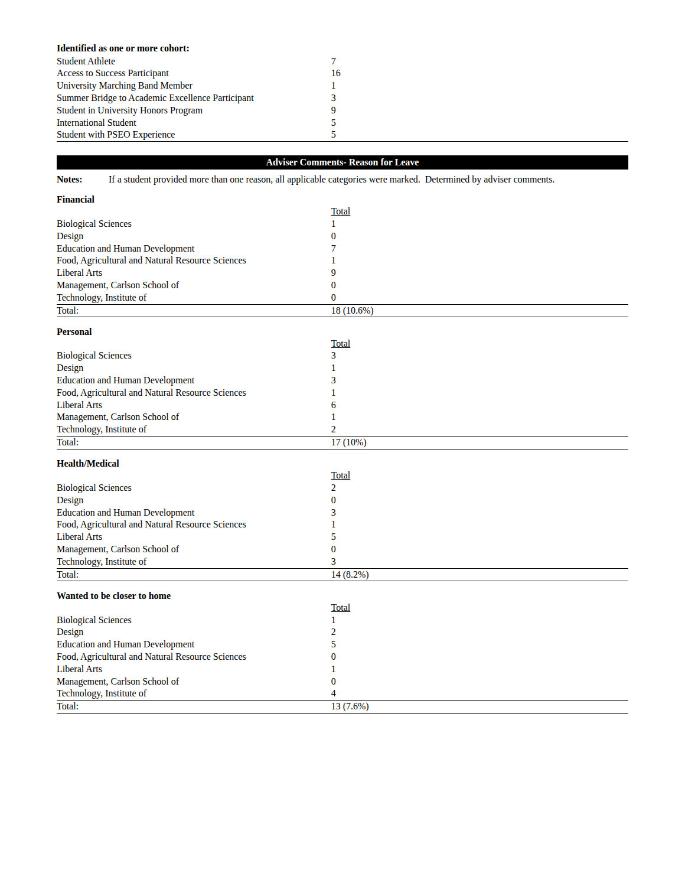Identified as one or more cohort:
| Student Athlete | 7 |
| Access to Success Participant | 16 |
| University Marching Band Member | 1 |
| Summer Bridge to Academic Excellence Participant | 3 |
| Student in University Honors Program | 9 |
| International Student | 5 |
| Student with PSEO Experience | 5 |
Adviser Comments- Reason for Leave
Notes: If a student provided more than one reason, all applicable categories were marked. Determined by adviser comments.
Financial
| | Total |
| Biological Sciences | 1 |
| Design | 0 |
| Education and Human Development | 7 |
| Food, Agricultural and Natural Resource Sciences | 1 |
| Liberal Arts | 9 |
| Management, Carlson School of | 0 |
| Technology, Institute of | 0 |
| Total: | 18 (10.6%) |
Personal
| | Total |
| Biological Sciences | 3 |
| Design | 1 |
| Education and Human Development | 3 |
| Food, Agricultural and Natural Resource Sciences | 1 |
| Liberal Arts | 6 |
| Management, Carlson School of | 1 |
| Technology, Institute of | 2 |
| Total: | 17 (10%) |
Health/Medical
| | Total |
| Biological Sciences | 2 |
| Design | 0 |
| Education and Human Development | 3 |
| Food, Agricultural and Natural Resource Sciences | 1 |
| Liberal Arts | 5 |
| Management, Carlson School of | 0 |
| Technology, Institute of | 3 |
| Total: | 14 (8.2%) |
Wanted to be closer to home
| | Total |
| Biological Sciences | 1 |
| Design | 2 |
| Education and Human Development | 5 |
| Food, Agricultural and Natural Resource Sciences | 0 |
| Liberal Arts | 1 |
| Management, Carlson School of | 0 |
| Technology, Institute of | 4 |
| Total: | 13 (7.6%) |